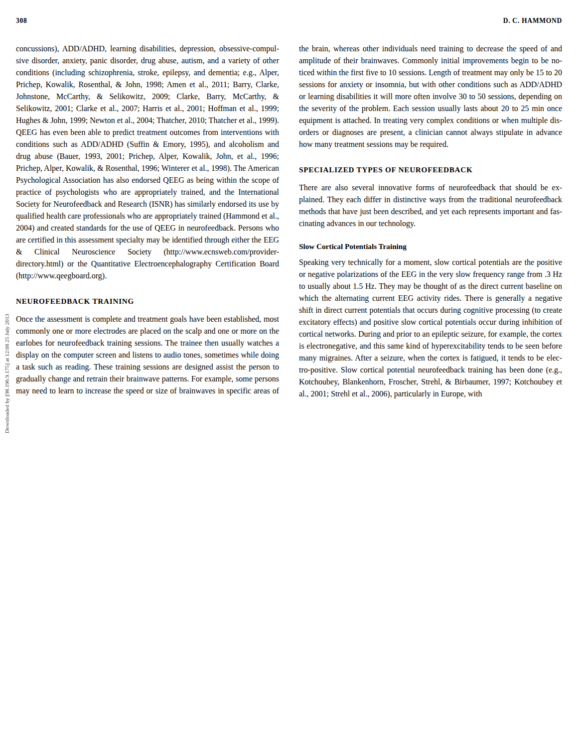Downloaded by [98.196.9.175] at 12:08 25 July 2013
308 D. C. HAMMOND
concussions), ADD/ADHD, learning disabilities, depression, obsessive-compulsive disorder, anxiety, panic disorder, drug abuse, autism, and a variety of other conditions (including schizophrenia, stroke, epilepsy, and dementia; e.g., Alper, Prichep, Kowalik, Rosenthal, & John, 1998; Amen et al., 2011; Barry, Clarke, Johnstone, McCarthy, & Selikowitz, 2009; Clarke, Barry, McCarthy, & Selikowitz, 2001; Clarke et al., 2007; Harris et al., 2001; Hoffman et al., 1999; Hughes & John, 1999; Newton et al., 2004; Thatcher, 2010; Thatcher et al., 1999). QEEG has even been able to predict treatment outcomes from interventions with conditions such as ADD/ADHD (Suffin & Emory, 1995), and alcoholism and drug abuse (Bauer, 1993, 2001; Prichep, Alper, Kowalik, John, et al., 1996; Prichep, Alper, Kowalik, & Rosenthal, 1996; Winterer et al., 1998). The American Psychological Association has also endorsed QEEG as being within the scope of practice of psychologists who are appropriately trained, and the International Society for Neurofeedback and Research (ISNR) has similarly endorsed its use by qualified health care professionals who are appropriately trained (Hammond et al., 2004) and created standards for the use of QEEG in neurofeedback. Persons who are certified in this assessment specialty may be identified through either the EEG & Clinical Neuroscience Society (http://www.ecnsweb.com/provider-directory.html) or the Quantitative Electroencephalography Certification Board (http://www.qeegboard.org).
Neurofeedback Training
Once the assessment is complete and treatment goals have been established, most commonly one or more electrodes are placed on the scalp and one or more on the earlobes for neurofeedback training sessions. The trainee then usually watches a display on the computer screen and listens to audio tones, sometimes while doing a task such as reading. These training sessions are designed assist the person to gradually change and retrain their brainwave patterns. For example, some persons may need to learn to increase the speed or size of brainwaves in specific areas of the brain, whereas other individuals need training to decrease the speed of and amplitude of their brainwaves. Commonly initial improvements begin to be noticed within the first five to 10 sessions. Length of treatment may only be 15 to 20 sessions for anxiety or insomnia, but with other conditions such as ADD/ADHD or learning disabilities it will more often involve 30 to 50 sessions, depending on the severity of the problem. Each session usually lasts about 20 to 25 min once equipment is attached. In treating very complex conditions or when multiple disorders or diagnoses are present, a clinician cannot always stipulate in advance how many treatment sessions may be required.
Specialized Types of Neurofeedback
There are also several innovative forms of neurofeedback that should be explained. They each differ in distinctive ways from the traditional neurofeedback methods that have just been described, and yet each represents important and fascinating advances in our technology.
Slow Cortical Potentials Training
Speaking very technically for a moment, slow cortical potentials are the positive or negative polarizations of the EEG in the very slow frequency range from .3 Hz to usually about 1.5 Hz. They may be thought of as the direct current baseline on which the alternating current EEG activity rides. There is generally a negative shift in direct current potentials that occurs during cognitive processing (to create excitatory effects) and positive slow cortical potentials occur during inhibition of cortical networks. During and prior to an epileptic seizure, for example, the cortex is electronegative, and this same kind of hyperexcitability tends to be seen before many migraines. After a seizure, when the cortex is fatigued, it tends to be electro-positive. Slow cortical potential neurofeedback training has been done (e.g., Kotchoubey, Blankenhorn, Froscher, Strehl, & Birbaumer, 1997; Kotchoubey et al., 2001; Strehl et al., 2006), particularly in Europe, with